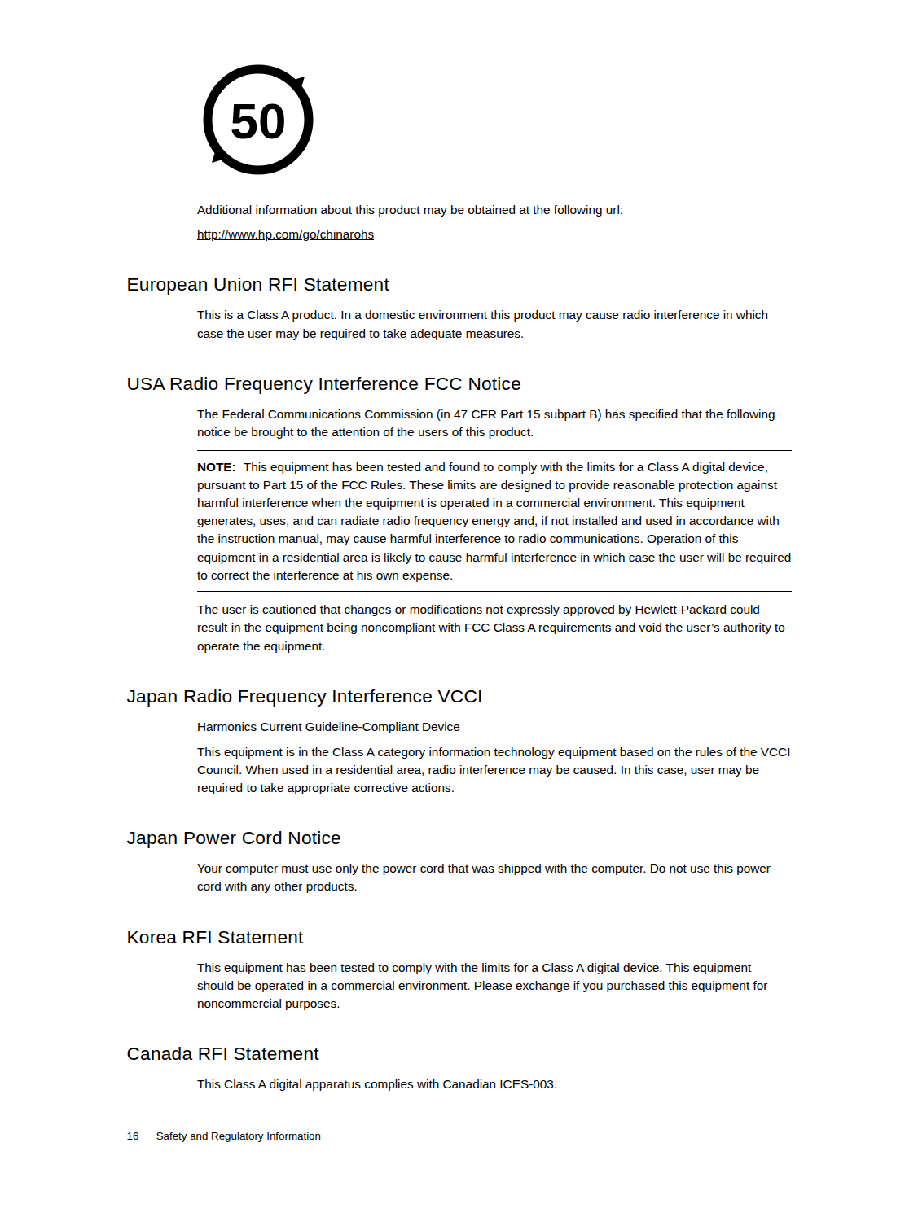50
Additional information about this product may be obtained at the following url:
http://www.hp.com/go/chinarohs
European Union RFI Statement
This is a Class A product. In a domestic environment this product may cause radio interference in which case the user may be required to take adequate measures.
USA Radio Frequency Interference FCC Notice
The Federal Communications Commission (in 47 CFR Part 15 subpart B) has specified that the following notice be brought to the attention of the users of this product.
NOTE: This equipment has been tested and found to comply with the limits for a Class A digital device, pursuant to Part 15 of the FCC Rules. These limits are designed to provide reasonable protection against harmful interference when the equipment is operated in a commercial environment. This equipment generates, uses, and can radiate radio frequency energy and, if not installed and used in accordance with the instruction manual, may cause harmful interference to radio communications. Operation of this equipment in a residential area is likely to cause harmful interference in which case the user will be required to correct the interference at his own expense.
The user is cautioned that changes or modifications not expressly approved by Hewlett-Packard could result in the equipment being noncompliant with FCC Class A requirements and void the user’s authority to operate the equipment.
Japan Radio Frequency Interference VCCI
Harmonics Current Guideline-Compliant Device
This equipment is in the Class A category information technology equipment based on the rules of the VCCI Council. When used in a residential area, radio interference may be caused. In this case, user may be required to take appropriate corrective actions.
Japan Power Cord Notice
Your computer must use only the power cord that was shipped with the computer. Do not use this power cord with any other products.
Korea RFI Statement
This equipment has been tested to comply with the limits for a Class A digital device. This equipment should be operated in a commercial environment. Please exchange if you purchased this equipment for noncommercial purposes.
Canada RFI Statement
This Class A digital apparatus complies with Canadian ICES-003.
16 Safety and Regulatory Information